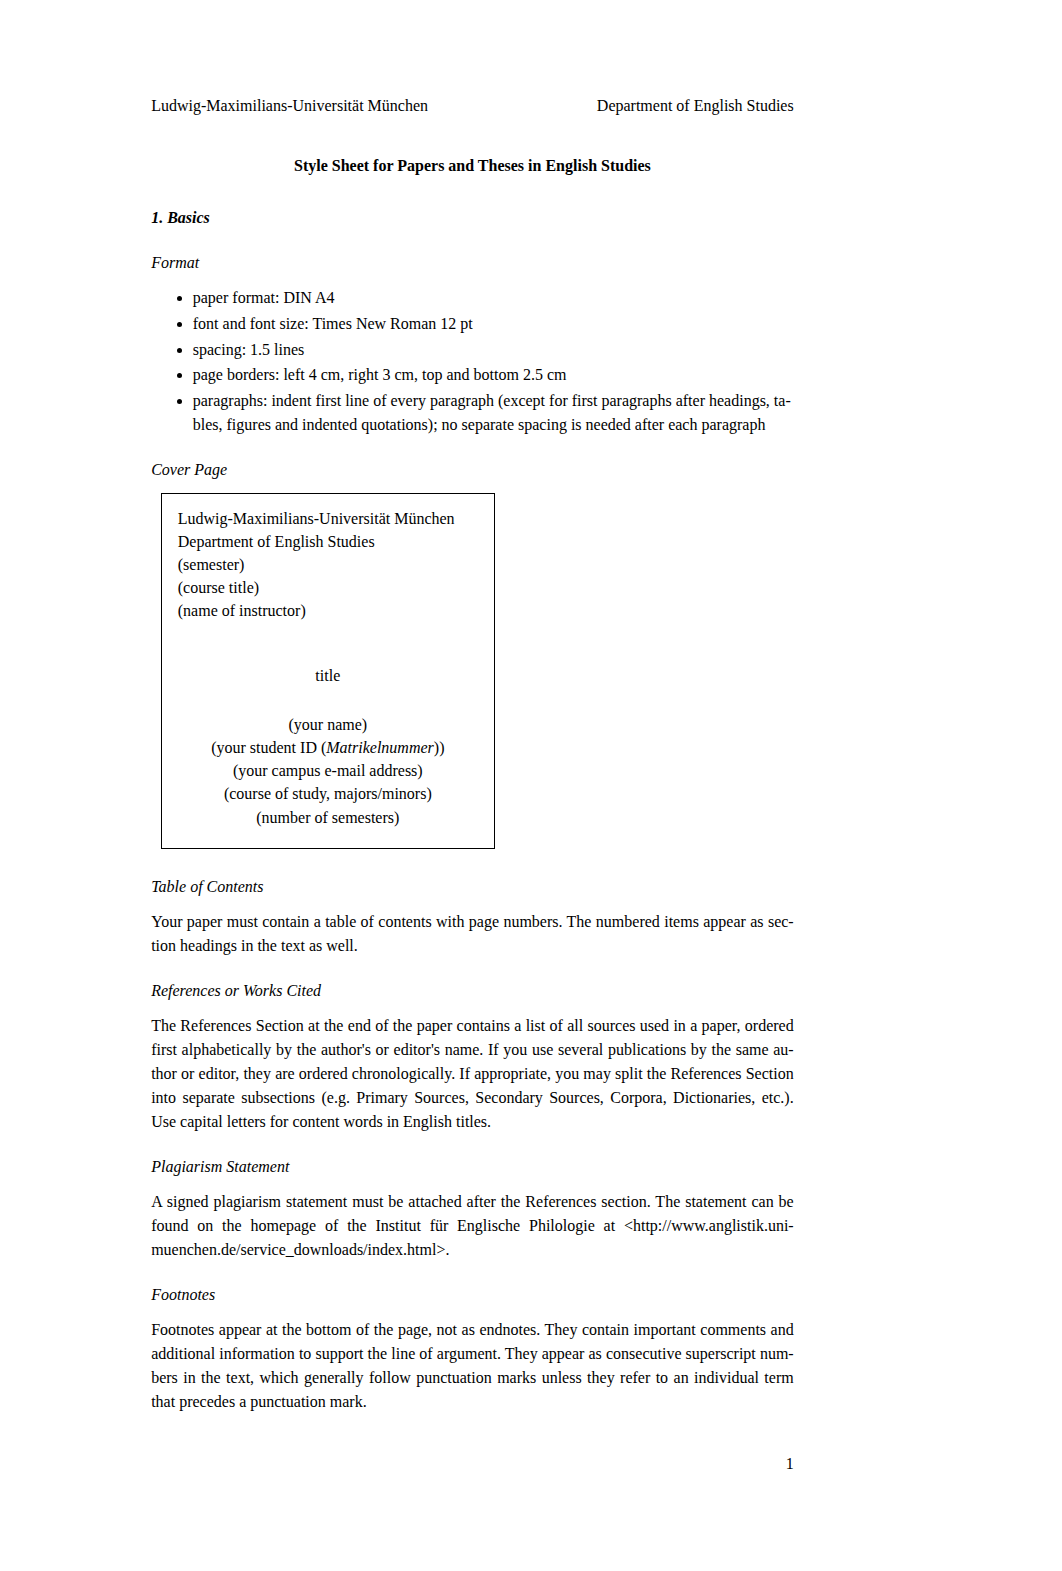Ludwig-Maximilians-Universität München Department of English Studies
Style Sheet for Papers and Theses in English Studies
1. Basics
Format
paper format: DIN A4
font and font size: Times New Roman 12 pt
spacing: 1.5 lines
page borders: left 4 cm, right 3 cm, top and bottom 2.5 cm
paragraphs: indent first line of every paragraph (except for first paragraphs after headings, tables, figures and indented quotations); no separate spacing is needed after each paragraph
Cover Page
Ludwig-Maximilians-Universität München
Department of English Studies
(semester)
(course title)
(name of instructor)
title
(your name)
(your student ID (Matrikelnummer))
(your campus e-mail address)
(course of study, majors/minors)
(number of semesters)
Table of Contents
Your paper must contain a table of contents with page numbers. The numbered items appear as section headings in the text as well.
References or Works Cited
The References Section at the end of the paper contains a list of all sources used in a paper, ordered first alphabetically by the author's or editor's name. If you use several publications by the same author or editor, they are ordered chronologically. If appropriate, you may split the References Section into separate subsections (e.g. Primary Sources, Secondary Sources, Corpora, Dictionaries, etc.). Use capital letters for content words in English titles.
Plagiarism Statement
A signed plagiarism statement must be attached after the References section. The statement can be found on the homepage of the Institut für Englische Philologie at <http://www.anglistik.uni-muenchen.de/service_downloads/index.html>.
Footnotes
Footnotes appear at the bottom of the page, not as endnotes. They contain important comments and additional information to support the line of argument. They appear as consecutive superscript numbers in the text, which generally follow punctuation marks unless they refer to an individual term that precedes a punctuation mark.
1